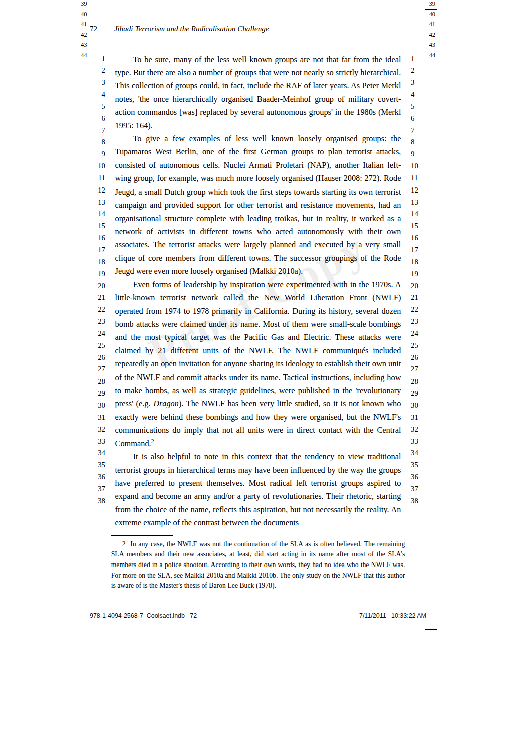72 Jihadi Terrorism and the Radicalisation Challenge
1234567891011121314151617181920212223242526272829303132333435363738
1234567891011121314151617181920212223242526272829303132333435363738
To be sure, many of the less well known groups are not that far from the ideal type. But there are also a number of groups that were not nearly so strictly hierarchical. This collection of groups could, in fact, include the RAF of later years. As Peter Merkl notes, 'the once hierarchically organised Baader-Meinhof group of military covert-action commandos [was] replaced by several autonomous groups' in the 1980s (Merkl 1995: 164).
To give a few examples of less well known loosely organised groups: the Tupamaros West Berlin, one of the first German groups to plan terrorist attacks, consisted of autonomous cells. Nuclei Armati Proletari (NAP), another Italian left-wing group, for example, was much more loosely organised (Hauser 2008: 272). Rode Jeugd, a small Dutch group which took the first steps towards starting its own terrorist campaign and provided support for other terrorist and resistance movements, had an organisational structure complete with leading troikas, but in reality, it worked as a network of activists in different towns who acted autonomously with their own associates. The terrorist attacks were largely planned and executed by a very small clique of core members from different towns. The successor groupings of the Rode Jeugd were even more loosely organised (Malkki 2010a).
Even forms of leadership by inspiration were experimented with in the 1970s. A little-known terrorist network called the New World Liberation Front (NWLF) operated from 1974 to 1978 primarily in California. During its history, several dozen bomb attacks were claimed under its name. Most of them were small-scale bombings and the most typical target was the Pacific Gas and Electric. These attacks were claimed by 21 different units of the NWLF. The NWLF communiqués included repeatedly an open invitation for anyone sharing its ideology to establish their own unit of the NWLF and commit attacks under its name. Tactical instructions, including how to make bombs, as well as strategic guidelines, were published in the 'revolutionary press' (e.g. Dragon). The NWLF has been very little studied, so it is not known who exactly were behind these bombings and how they were organised, but the NWLF's communications do imply that not all units were in direct contact with the Central Command.2
It is also helpful to note in this context that the tendency to view traditional terrorist groups in hierarchical terms may have been influenced by the way the groups have preferred to present themselves. Most radical left terrorist groups aspired to expand and become an army and/or a party of revolutionaries. Their rhetoric, starting from the choice of the name, reflects this aspiration, but not necessarily the reality. An extreme example of the contrast between the documents
394041424344
394041424344
2 In any case, the NWLF was not the continuation of the SLA as is often believed. The remaining SLA members and their new associates, at least, did start acting in its name after most of the SLA's members died in a police shootout. According to their own words, they had no idea who the NWLF was. For more on the SLA, see Malkki 2010a and Malkki 2010b. The only study on the NWLF that this author is aware of is the Master's thesis of Baron Lee Buck (1978).
Proof Copy
978-1-4094-2568-7_Coolsaet.indb 72 7/11/2011 10:33:22 AM